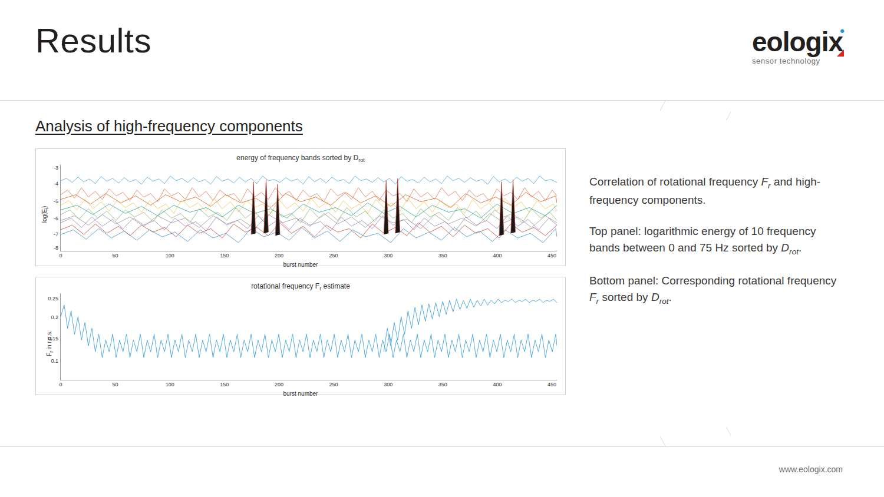Results
eologix•
sensor technology
Analysis of high-frequency components
energy of frequency bands sorted by Drot
-3 -4 -5 -6 -7 -8
log(Ei)
0 50 100 150 200 250 300 350 400 450
burst number
rotational frequency Fr estimate
0.25 0.2 0.15 0.1
Fr in r.p.s.
0 50 100 150 200 250 300 350 400 450
burst number
Correlation of rotational frequency Fr and high-frequency components.
Top panel: logarithmic energy of 10 frequency bands between 0 and 75 Hz sorted by Drot.
Bottom panel: Corresponding rotational frequency Fr sorted by Drot.
www.eologix.com